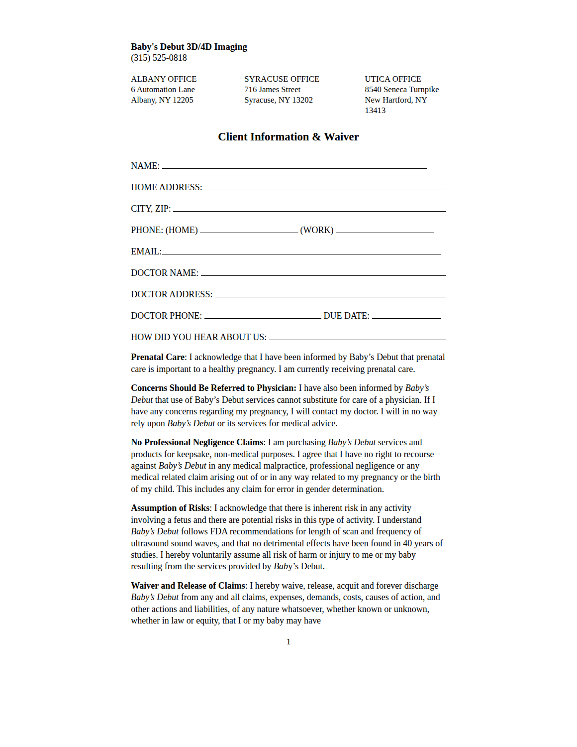Baby's Debut 3D/4D Imaging
(315) 525-0818
| ALBANY OFFICE | SYRACUSE OFFICE | UTICA OFFICE |
| 6 Automation Lane | 716 James Street | 8540 Seneca Turnpike |
| Albany, NY 12205 | Syracuse, NY 13202 | New Hartford, NY 13413 |
Client Information & Waiver
NAME:
HOME ADDRESS:
CITY, ZIP:
PHONE: (HOME) (WORK)
EMAIL:
DOCTOR NAME:
DOCTOR ADDRESS:
DOCTOR PHONE: DUE DATE:
HOW DID YOU HEAR ABOUT US:
Prenatal Care: I acknowledge that I have been informed by Baby’s Debut that prenatal care is important to a healthy pregnancy. I am currently receiving prenatal care.
Concerns Should Be Referred to Physician: I have also been informed by Baby’s Debut that use of Baby’s Debut services cannot substitute for care of a physician. If I have any concerns regarding my pregnancy, I will contact my doctor. I will in no way rely upon Baby’s Debut or its services for medical advice.
No Professional Negligence Claims: I am purchasing Baby’s Debut services and products for keepsake, non-medical purposes. I agree that I have no right to recourse against Baby’s Debut in any medical malpractice, professional negligence or any medical related claim arising out of or in any way related to my pregnancy or the birth of my child. This includes any claim for error in gender determination.
Assumption of Risks: I acknowledge that there is inherent risk in any activity involving a fetus and there are potential risks in this type of activity. I understand Baby’s Debut follows FDA recommendations for length of scan and frequency of ultrasound sound waves, and that no detrimental effects have been found in 40 years of studies. I hereby voluntarily assume all risk of harm or injury to me or my baby resulting from the services provided by Baby’s Debut.
Waiver and Release of Claims: I hereby waive, release, acquit and forever discharge Baby’s Debut from any and all claims, expenses, demands, costs, causes of action, and other actions and liabilities, of any nature whatsoever, whether known or unknown, whether in law or equity, that I or my baby may have
1